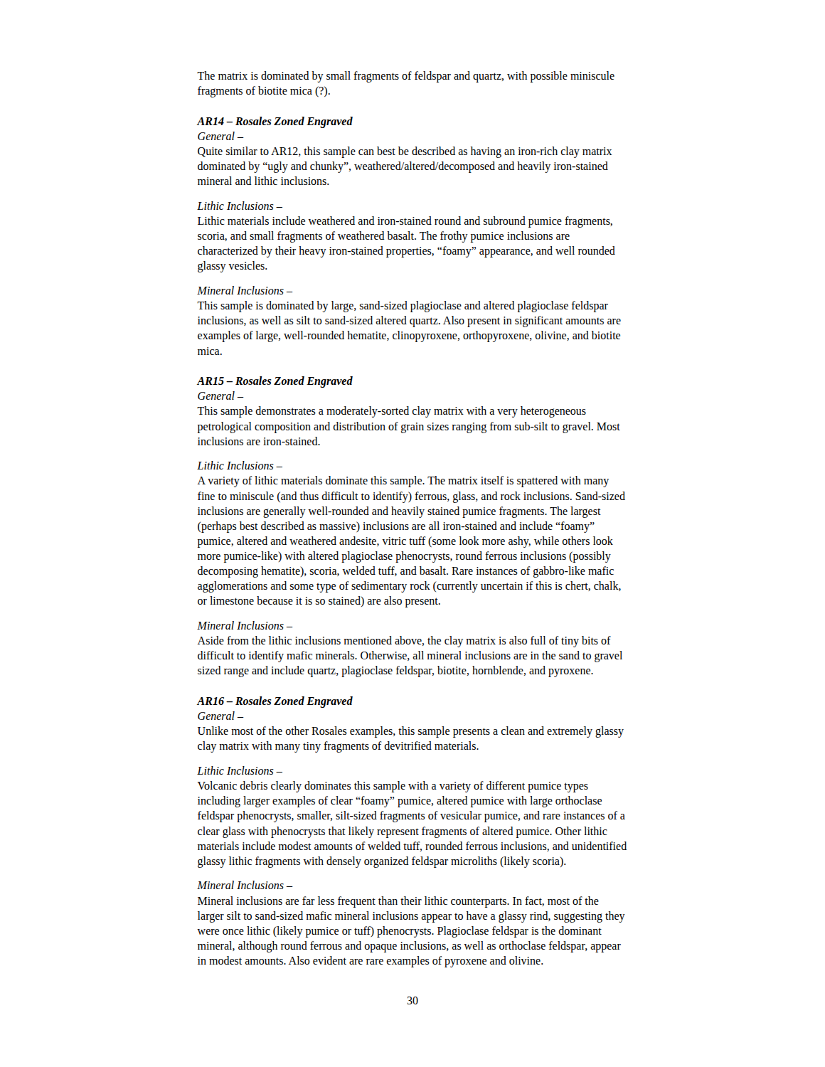The matrix is dominated by small fragments of feldspar and quartz, with possible miniscule fragments of biotite mica (?).
AR14 – Rosales Zoned Engraved
General –
Quite similar to AR12, this sample can best be described as having an iron-rich clay matrix dominated by “ugly and chunky”, weathered/altered/decomposed and heavily iron-stained mineral and lithic inclusions.
Lithic Inclusions –
Lithic materials include weathered and iron-stained round and subround pumice fragments, scoria, and small fragments of weathered basalt. The frothy pumice inclusions are characterized by their heavy iron-stained properties, “foamy” appearance, and well rounded glassy vesicles.
Mineral Inclusions –
This sample is dominated by large, sand-sized plagioclase and altered plagioclase feldspar inclusions, as well as silt to sand-sized altered quartz. Also present in significant amounts are examples of large, well-rounded hematite, clinopyroxene, orthopyroxene, olivine, and biotite mica.
AR15 – Rosales Zoned Engraved
General –
This sample demonstrates a moderately-sorted clay matrix with a very heterogeneous petrological composition and distribution of grain sizes ranging from sub-silt to gravel. Most inclusions are iron-stained.
Lithic Inclusions –
A variety of lithic materials dominate this sample. The matrix itself is spattered with many fine to miniscule (and thus difficult to identify) ferrous, glass, and rock inclusions. Sand-sized inclusions are generally well-rounded and heavily stained pumice fragments. The largest (perhaps best described as massive) inclusions are all iron-stained and include “foamy” pumice, altered and weathered andesite, vitric tuff (some look more ashy, while others look more pumice-like) with altered plagioclase phenocrysts, round ferrous inclusions (possibly decomposing hematite), scoria, welded tuff, and basalt. Rare instances of gabbro-like mafic agglomerations and some type of sedimentary rock (currently uncertain if this is chert, chalk, or limestone because it is so stained) are also present.
Mineral Inclusions –
Aside from the lithic inclusions mentioned above, the clay matrix is also full of tiny bits of difficult to identify mafic minerals. Otherwise, all mineral inclusions are in the sand to gravel sized range and include quartz, plagioclase feldspar, biotite, hornblende, and pyroxene.
AR16 – Rosales Zoned Engraved
General –
Unlike most of the other Rosales examples, this sample presents a clean and extremely glassy clay matrix with many tiny fragments of devitrified materials.
Lithic Inclusions –
Volcanic debris clearly dominates this sample with a variety of different pumice types including larger examples of clear “foamy” pumice, altered pumice with large orthoclase feldspar phenocrysts, smaller, silt-sized fragments of vesicular pumice, and rare instances of a clear glass with phenocrysts that likely represent fragments of altered pumice. Other lithic materials include modest amounts of welded tuff, rounded ferrous inclusions, and unidentified glassy lithic fragments with densely organized feldspar microliths (likely scoria).
Mineral Inclusions –
Mineral inclusions are far less frequent than their lithic counterparts. In fact, most of the larger silt to sand-sized mafic mineral inclusions appear to have a glassy rind, suggesting they were once lithic (likely pumice or tuff) phenocrysts. Plagioclase feldspar is the dominant mineral, although round ferrous and opaque inclusions, as well as orthoclase feldspar, appear in modest amounts. Also evident are rare examples of pyroxene and olivine.
30